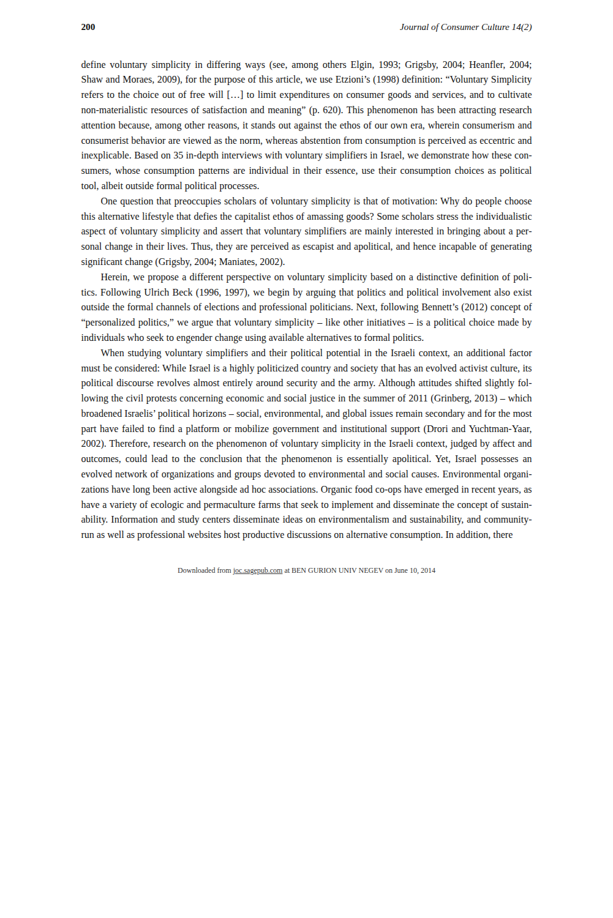200 Journal of Consumer Culture 14(2)
define voluntary simplicity in differing ways (see, among others Elgin, 1993; Grigsby, 2004; Heanfler, 2004; Shaw and Moraes, 2009), for the purpose of this article, we use Etzioni’s (1998) definition: “Voluntary Simplicity refers to the choice out of free will […] to limit expenditures on consumer goods and services, and to cultivate non-materialistic resources of satisfaction and meaning” (p. 620). This phenomenon has been attracting research attention because, among other reasons, it stands out against the ethos of our own era, wherein consumerism and consumerist behavior are viewed as the norm, whereas abstention from consumption is perceived as eccentric and inexplicable. Based on 35 in-depth interviews with voluntary simplifiers in Israel, we demonstrate how these consumers, whose consumption patterns are individual in their essence, use their consumption choices as political tool, albeit outside formal political processes.
One question that preoccupies scholars of voluntary simplicity is that of motivation: Why do people choose this alternative lifestyle that defies the capitalist ethos of amassing goods? Some scholars stress the individualistic aspect of voluntary simplicity and assert that voluntary simplifiers are mainly interested in bringing about a personal change in their lives. Thus, they are perceived as escapist and apolitical, and hence incapable of generating significant change (Grigsby, 2004; Maniates, 2002).
Herein, we propose a different perspective on voluntary simplicity based on a distinctive definition of politics. Following Ulrich Beck (1996, 1997), we begin by arguing that politics and political involvement also exist outside the formal channels of elections and professional politicians. Next, following Bennett’s (2012) concept of “personalized politics,” we argue that voluntary simplicity – like other initiatives – is a political choice made by individuals who seek to engender change using available alternatives to formal politics.
When studying voluntary simplifiers and their political potential in the Israeli context, an additional factor must be considered: While Israel is a highly politicized country and society that has an evolved activist culture, its political discourse revolves almost entirely around security and the army. Although attitudes shifted slightly following the civil protests concerning economic and social justice in the summer of 2011 (Grinberg, 2013) – which broadened Israelis’ political horizons – social, environmental, and global issues remain secondary and for the most part have failed to find a platform or mobilize government and institutional support (Drori and Yuchtman-Yaar, 2002). Therefore, research on the phenomenon of voluntary simplicity in the Israeli context, judged by affect and outcomes, could lead to the conclusion that the phenomenon is essentially apolitical. Yet, Israel possesses an evolved network of organizations and groups devoted to environmental and social causes. Environmental organizations have long been active alongside ad hoc associations. Organic food co-ops have emerged in recent years, as have a variety of ecologic and permaculture farms that seek to implement and disseminate the concept of sustainability. Information and study centers disseminate ideas on environmentalism and sustainability, and community-run as well as professional websites host productive discussions on alternative consumption. In addition, there
Downloaded from joc.sagepub.com at BEN GURION UNIV NEGEV on June 10, 2014